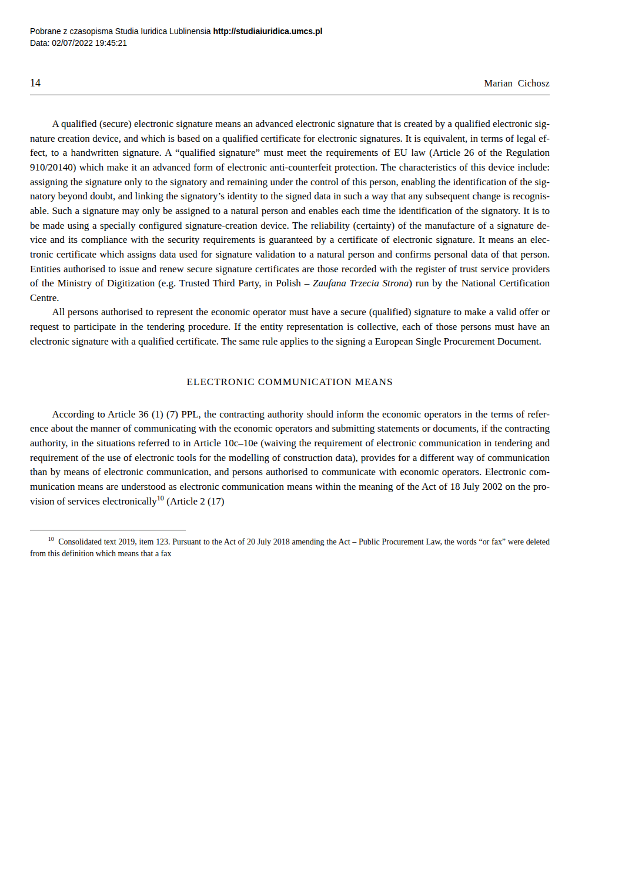Pobrane z czasopisma Studia Iuridica Lublinensia http://studiaiuridica.umcs.pl
Data: 02/07/2022 19:45:21
14 Marian Cichosz
A qualified (secure) electronic signature means an advanced electronic signature that is created by a qualified electronic signature creation device, and which is based on a qualified certificate for electronic signatures. It is equivalent, in terms of legal effect, to a handwritten signature. A “qualified signature” must meet the requirements of EU law (Article 26 of the Regulation 910/20140) which make it an advanced form of electronic anti-counterfeit protection. The characteristics of this device include: assigning the signature only to the signatory and remaining under the control of this person, enabling the identification of the signatory beyond doubt, and linking the signatory’s identity to the signed data in such a way that any subsequent change is recognisable. Such a signature may only be assigned to a natural person and enables each time the identification of the signatory. It is to be made using a specially configured signature-creation device. The reliability (certainty) of the manufacture of a signature device and its compliance with the security requirements is guaranteed by a certificate of electronic signature. It means an electronic certificate which assigns data used for signature validation to a natural person and confirms personal data of that person. Entities authorised to issue and renew secure signature certificates are those recorded with the register of trust service providers of the Ministry of Digitization (e.g. Trusted Third Party, in Polish – Zaufana Trzecia Strona) run by the National Certification Centre.
All persons authorised to represent the economic operator must have a secure (qualified) signature to make a valid offer or request to participate in the tendering procedure. If the entity representation is collective, each of those persons must have an electronic signature with a qualified certificate. The same rule applies to the signing a European Single Procurement Document.
ELECTRONIC COMMUNICATION MEANS
According to Article 36 (1) (7) PPL, the contracting authority should inform the economic operators in the terms of reference about the manner of communicating with the economic operators and submitting statements or documents, if the contracting authority, in the situations referred to in Article 10c–10e (waiving the requirement of electronic communication in tendering and requirement of the use of electronic tools for the modelling of construction data), provides for a different way of communication than by means of electronic communication, and persons authorised to communicate with economic operators. Electronic communication means are understood as electronic communication means within the meaning of the Act of 18 July 2002 on the provision of services electronically10 (Article 2 (17)
10 Consolidated text 2019, item 123. Pursuant to the Act of 20 July 2018 amending the Act – Public Procurement Law, the words “or fax” were deleted from this definition which means that a fax